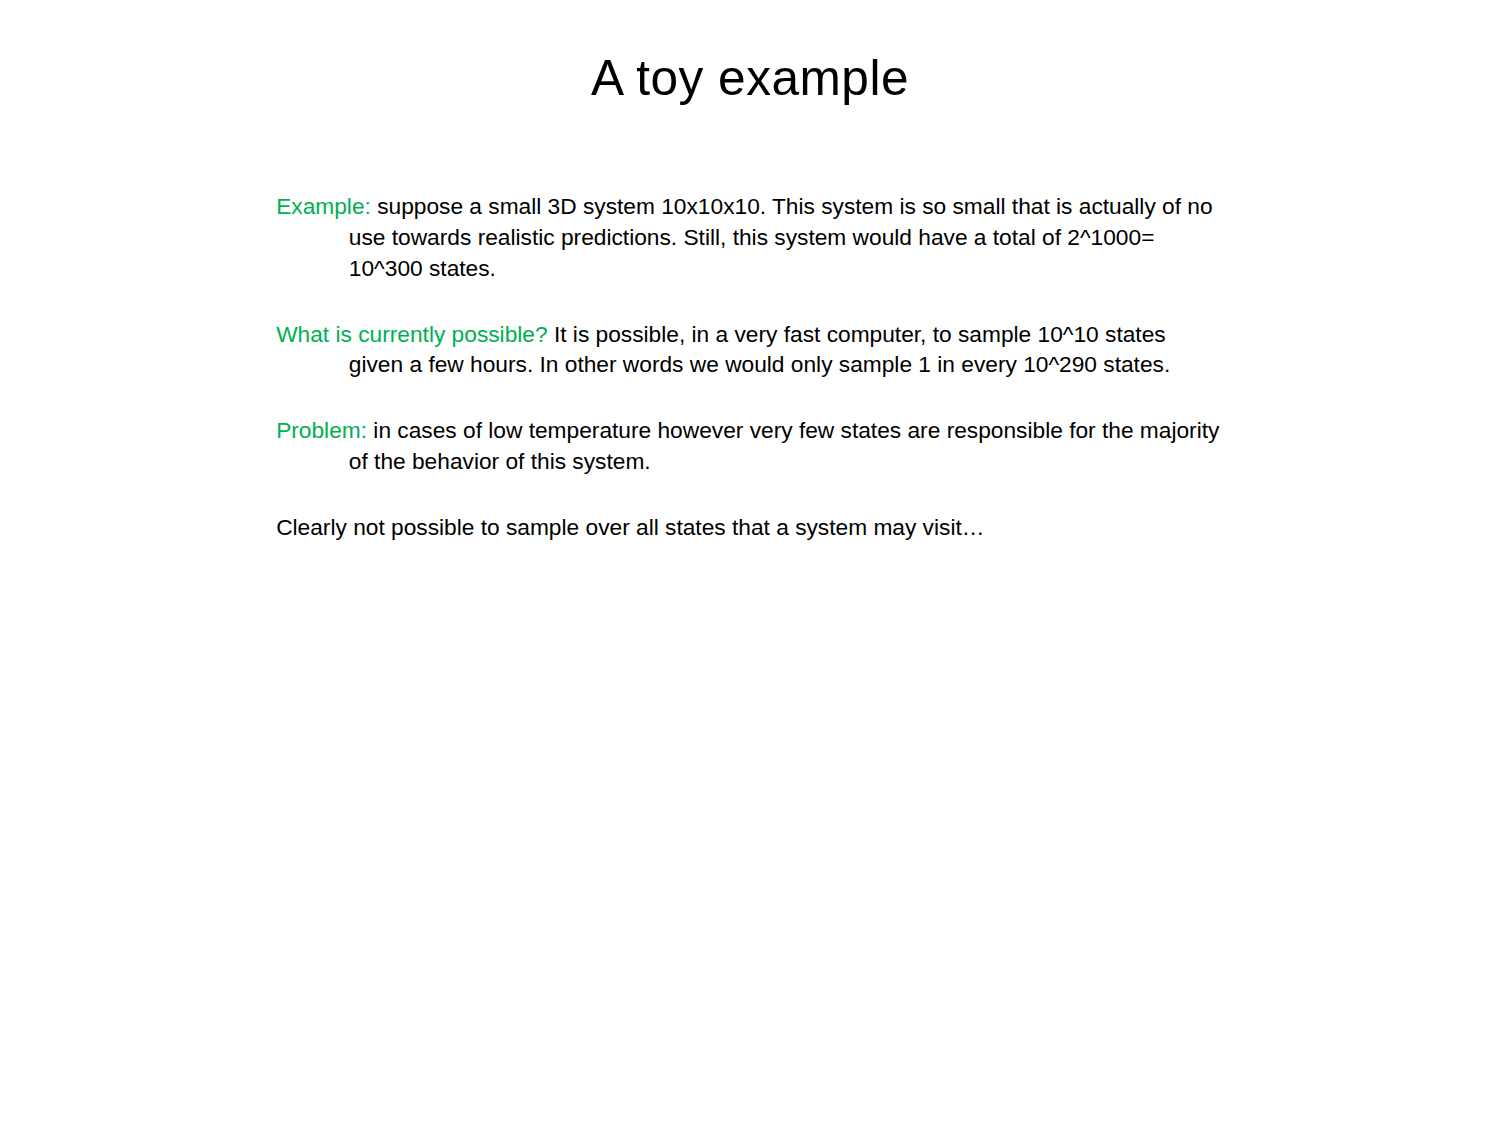A toy example
Example: suppose a small 3D system 10x10x10. This system is so small that is actually of no use towards realistic predictions. Still, this system would have a total of 2^1000= 10^300 states.
What is currently possible? It is possible, in a very fast computer, to sample 10^10 states given a few hours. In other words we would only sample 1 in every 10^290 states.
Problem: in cases of low temperature however very few states are responsible for the majority of the behavior of this system.
Clearly not possible to sample over all states that a system may visit…